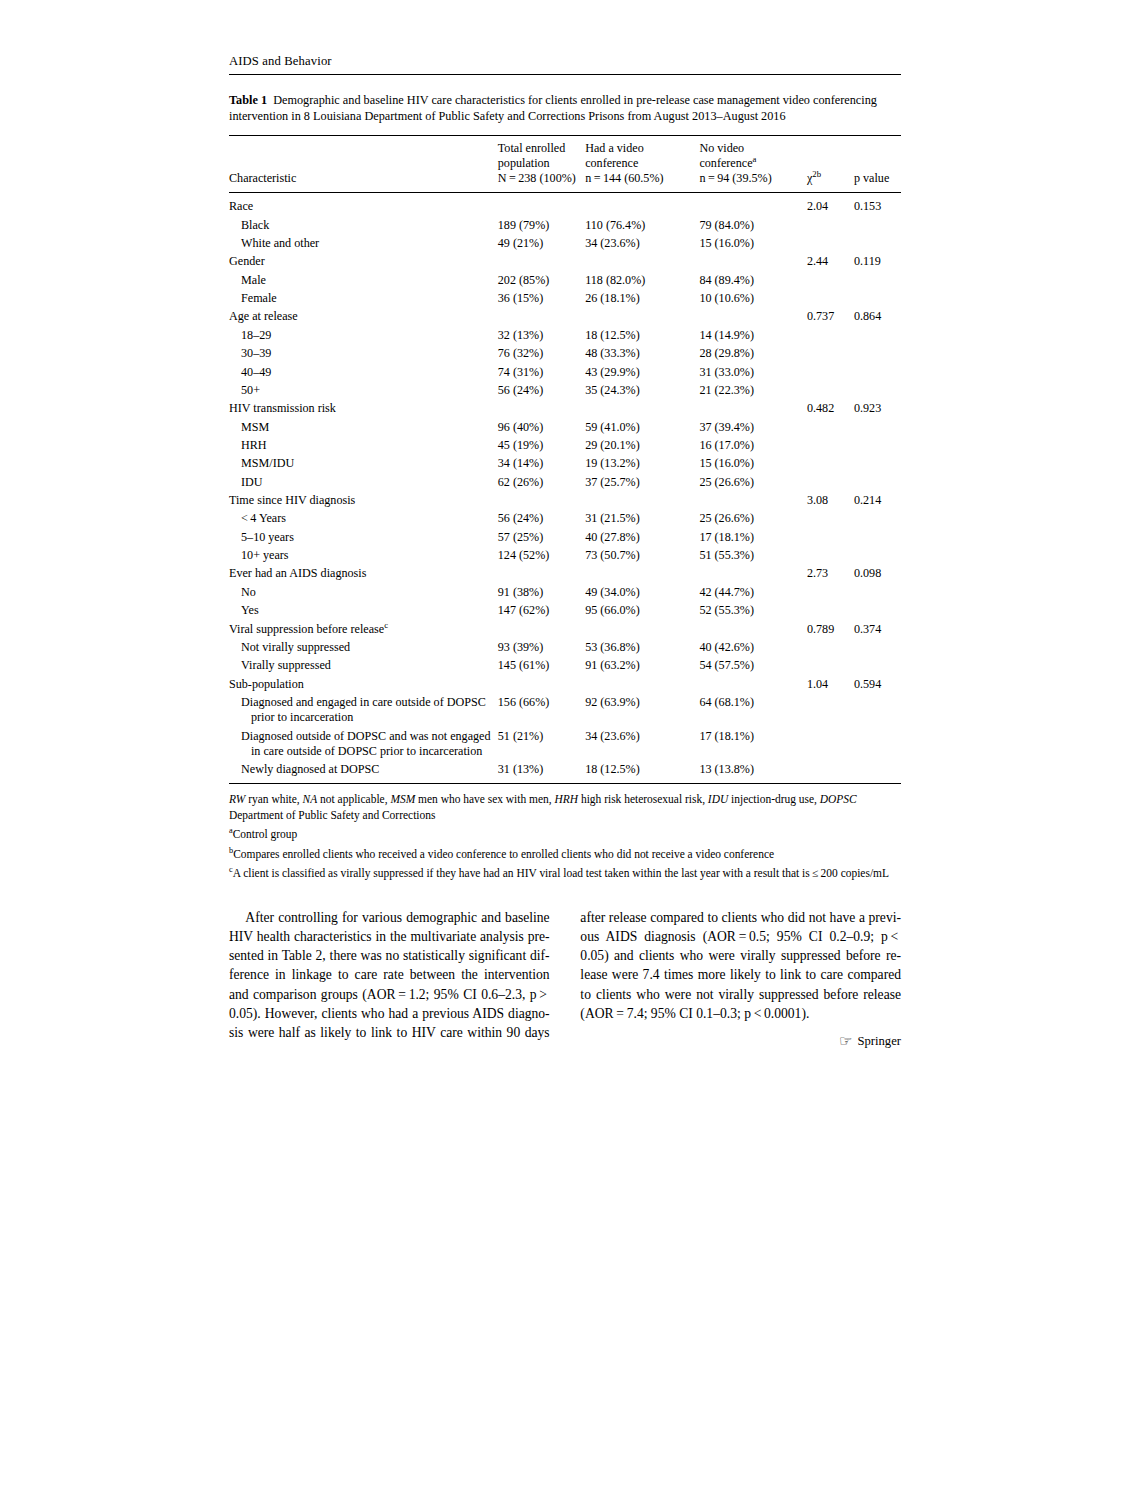AIDS and Behavior
Table 1 Demographic and baseline HIV care characteristics for clients enrolled in pre-release case management video conferencing intervention in 8 Louisiana Department of Public Safety and Corrections Prisons from August 2013–August 2016
| Characteristic | Total enrolled population N = 238 (100%) | Had a video conference n = 144 (60.5%) | No video conference a n = 94 (39.5%) | χ 2b | p value |
| --- | --- | --- | --- | --- | --- |
| Race | | | | 2.04 | 0.153 |
| Black | 189 (79%) | 110 (76.4%) | 79 (84.0%) | | |
| White and other | 49 (21%) | 34 (23.6%) | 15 (16.0%) | | |
| Gender | | | | 2.44 | 0.119 |
| Male | 202 (85%) | 118 (82.0%) | 84 (89.4%) | | |
| Female | 36 (15%) | 26 (18.1%) | 10 (10.6%) | | |
| Age at release | | | | 0.737 | 0.864 |
| 18–29 | 32 (13%) | 18 (12.5%) | 14 (14.9%) | | |
| 30–39 | 76 (32%) | 48 (33.3%) | 28 (29.8%) | | |
| 40–49 | 74 (31%) | 43 (29.9%) | 31 (33.0%) | | |
| 50+ | 56 (24%) | 35 (24.3%) | 21 (22.3%) | | |
| HIV transmission risk | | | | 0.482 | 0.923 |
| MSM | 96 (40%) | 59 (41.0%) | 37 (39.4%) | | |
| HRH | 45 (19%) | 29 (20.1%) | 16 (17.0%) | | |
| MSM/IDU | 34 (14%) | 19 (13.2%) | 15 (16.0%) | | |
| IDU | 62 (26%) | 37 (25.7%) | 25 (26.6%) | | |
| Time since HIV diagnosis | | | | 3.08 | 0.214 |
| < 4 Years | 56 (24%) | 31 (21.5%) | 25 (26.6%) | | |
| 5–10 years | 57 (25%) | 40 (27.8%) | 17 (18.1%) | | |
| 10+ years | 124 (52%) | 73 (50.7%) | 51 (55.3%) | | |
| Ever had an AIDS diagnosis | | | | 2.73 | 0.098 |
| No | 91 (38%) | 49 (34.0%) | 42 (44.7%) | | |
| Yes | 147 (62%) | 95 (66.0%) | 52 (55.3%) | | |
| Viral suppression before release c | | | | 0.789 | 0.374 |
| Not virally suppressed | 93 (39%) | 53 (36.8%) | 40 (42.6%) | | |
| Virally suppressed | 145 (61%) | 91 (63.2%) | 54 (57.5%) | | |
| Sub-population | | | | 1.04 | 0.594 |
| Diagnosed and engaged in care outside of DOPSC prior to incarceration | 156 (66%) | 92 (63.9%) | 64 (68.1%) | | |
| Diagnosed outside of DOPSC and was not engaged in care outside of DOPSC prior to incarceration | 51 (21%) | 34 (23.6%) | 17 (18.1%) | | |
| Newly diagnosed at DOPSC | 31 (13%) | 18 (12.5%) | 13 (13.8%) | | |
RW ryan white, NA not applicable, MSM men who have sex with men, HRH high risk heterosexual risk, IDU injection-drug use, DOPSC Department of Public Safety and Corrections
aControl group
bCompares enrolled clients who received a video conference to enrolled clients who did not receive a video conference
cA client is classified as virally suppressed if they have had an HIV viral load test taken within the last year with a result that is ≤ 200 copies/mL
After controlling for various demographic and baseline HIV health characteristics in the multivariate analysis presented in Table 2, there was no statistically significant difference in linkage to care rate between the intervention and comparison groups (AOR = 1.2; 95% CI 0.6–2.3, p > 0.05). However, clients who had a previous AIDS diagnosis were half as likely to link to HIV care within 90 days after release compared to clients who did not have a previous AIDS diagnosis (AOR = 0.5; 95% CI 0.2–0.9; p < 0.05) and clients who were virally suppressed before release were 7.4 times more likely to link to care compared to clients who were not virally suppressed before release (AOR = 7.4; 95% CI 0.1–0.3; p < 0.0001).
☞Springer